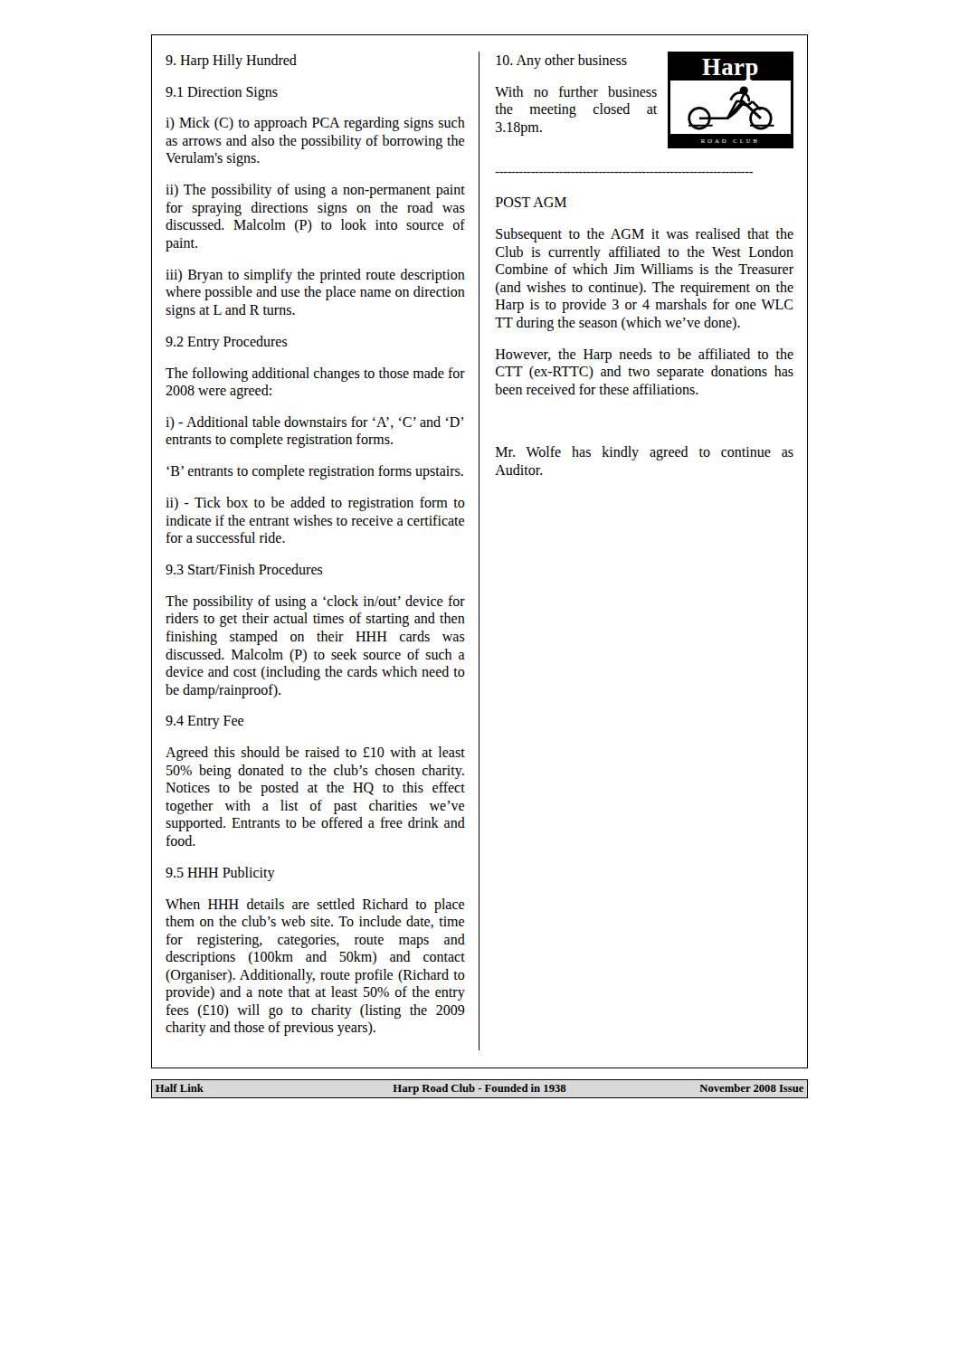9. Harp Hilly Hundred
9.1 Direction Signs
i) Mick (C) to approach PCA regarding signs such as arrows and also the possibility of borrowing the Verulam's signs.
ii) The possibility of using a non-permanent paint for spraying directions signs on the road was discussed. Malcolm (P) to look into source of paint.
iii) Bryan to simplify the printed route description where possible and use the place name on direction signs at L and R turns.
9.2 Entry Procedures
The following additional changes to those made for 2008 were agreed:
i) - Additional table downstairs for ‘A’, ‘C’ and ‘D’ entrants to complete registration forms.
‘B’ entrants to complete registration forms upstairs.
ii) - Tick box to be added to registration form to indicate if the entrant wishes to receive a certificate for a successful ride.
9.3 Start/Finish Procedures
The possibility of using a ‘clock in/out’ device for riders to get their actual times of starting and then finishing stamped on their HHH cards was discussed. Malcolm (P) to seek source of such a device and cost (including the cards which need to be damp/rainproof).
9.4 Entry Fee
Agreed this should be raised to £10 with at least 50% being donated to the club’s chosen charity. Notices to be posted at the HQ to this effect together with a list of past charities we’ve supported. Entrants to be offered a free drink and food.
9.5 HHH Publicity
When HHH details are settled Richard to place them on the club’s web site. To include date, time for registering, categories, route maps and descriptions (100km and 50km) and contact (Organiser). Additionally, route profile (Richard to provide) and a note that at least 50% of the entry fees (£10) will go to charity (listing the 2009 charity and those of previous years).
Harp
ROAD CLUB
10. Any other business
With no further business the meeting closed at 3.18pm.
-----------------------------------------------------------------
POST AGM
Subsequent to the AGM it was realised that the Club is currently affiliated to the West London Combine of which Jim Williams is the Treasurer (and wishes to continue). The requirement on the Harp is to provide 3 or 4 marshals for one WLC TT during the season (which we’ve done).
However, the Harp needs to be affiliated to the CTT (ex-RTTC) and two separate donations has been received for these affiliations.
Mr. Wolfe has kindly agreed to continue as Auditor.
Half Link
Harp Road Club - Founded in 1938
November 2008 Issue